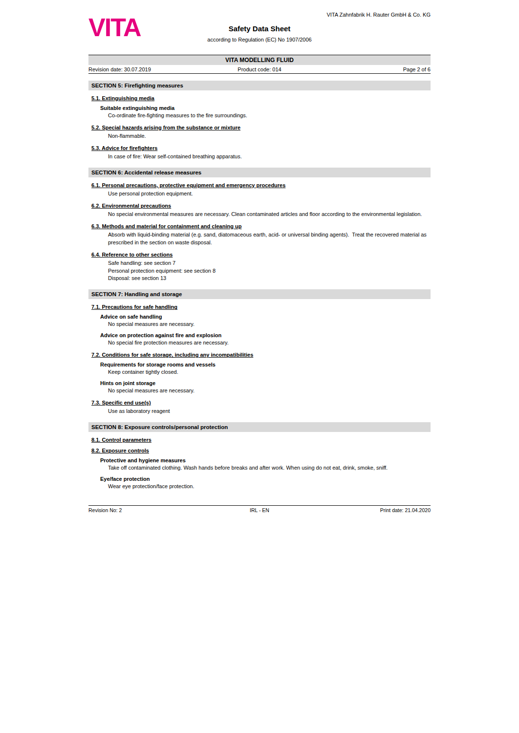VITA
VITA Zahnfabrik H. Rauter GmbH & Co. KG
Safety Data Sheet
according to Regulation (EC) No 1907/2006
VITA MODELLING FLUID
Revision date: 30.07.2019
Product code: 014
Page 2 of 6
SECTION 5: Firefighting measures
5.1. Extinguishing media
Suitable extinguishing media
Co-ordinate fire-fighting measures to the fire surroundings.
5.2. Special hazards arising from the substance or mixture
Non-flammable.
5.3. Advice for firefighters
In case of fire: Wear self-contained breathing apparatus.
SECTION 6: Accidental release measures
6.1. Personal precautions, protective equipment and emergency procedures
Use personal protection equipment.
6.2. Environmental precautions
No special environmental measures are necessary. Clean contaminated articles and floor according to the environmental legislation.
6.3. Methods and material for containment and cleaning up
Absorb with liquid-binding material (e.g. sand, diatomaceous earth, acid- or universal binding agents). Treat the recovered material as prescribed in the section on waste disposal.
6.4. Reference to other sections
Safe handling: see section 7
Personal protection equipment: see section 8
Disposal: see section 13
SECTION 7: Handling and storage
7.1. Precautions for safe handling
Advice on safe handling
No special measures are necessary.
Advice on protection against fire and explosion
No special fire protection measures are necessary.
7.2. Conditions for safe storage, including any incompatibilities
Requirements for storage rooms and vessels
Keep container tightly closed.
Hints on joint storage
No special measures are necessary.
7.3. Specific end use(s)
Use as laboratory reagent
SECTION 8: Exposure controls/personal protection
8.1. Control parameters
8.2. Exposure controls
Protective and hygiene measures
Take off contaminated clothing. Wash hands before breaks and after work. When using do not eat, drink, smoke, sniff.
Eye/face protection
Wear eye protection/face protection.
Revision No: 2
IRL - EN
Print date: 21.04.2020